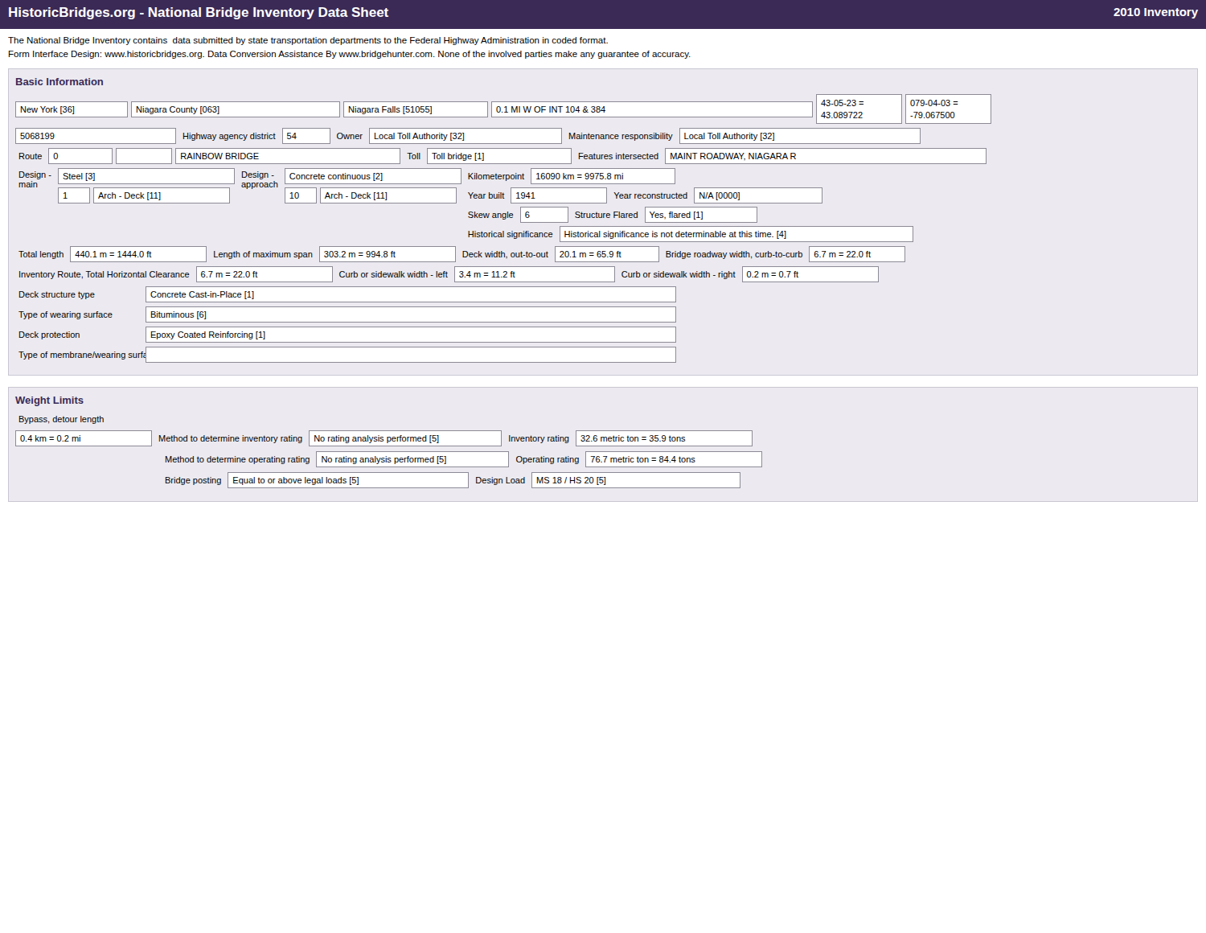HistoricBridges.org - National Bridge Inventory Data Sheet 2010 Inventory
The National Bridge Inventory contains data submitted by state transportation departments to the Federal Highway Administration in coded format.
Form Interface Design: www.historicbridges.org. Data Conversion Assistance By www.bridgehunter.com. None of the involved parties make any guarantee of accuracy.
Basic Information
New York [36] Niagara County [063] Niagara Falls [51055] 0.1 MI W OF INT 104 & 384 43-05-23 = 43.089722 079-04-03 = -79.067500
5068199 Highway agency district 54 Owner Local Toll Authority [32] Maintenance responsibility Local Toll Authority [32]
Route 0 RAINBOW BRIDGE Toll Toll bridge [1] Features intersected MAINT ROADWAY, NIAGARA R
Design -
main
Steel [3]
1 Arch - Deck [11]
Design -
approach
Concrete continuous [2]
10 Arch - Deck [11]
Kilometerpoint 16090 km = 9975.8 mi
Year built 1941 Year reconstructed N/A [0000]
Skew angle 6 Structure Flared Yes, flared [1]
Historical significance Historical significance is not determinable at this time. [4]
Total length 440.1 m = 1444.0 ft Length of maximum span 303.2 m = 994.8 ft Deck width, out-to-out 20.1 m = 65.9 ft Bridge roadway width, curb-to-curb 6.7 m = 22.0 ft
Inventory Route, Total Horizontal Clearance 6.7 m = 22.0 ft Curb or sidewalk width - left 3.4 m = 11.2 ft Curb or sidewalk width - right 0.2 m = 0.7 ft
Deck structure type Concrete Cast-in-Place [1]
Type of wearing surface Bituminous [6]
Deck protection Epoxy Coated Reinforcing [1]
Type of membrane/wearing surface
Weight Limits
Bypass, detour length
0.4 km = 0.2 mi Method to determine inventory rating No rating analysis performed [5] Inventory rating 32.6 metric ton = 35.9 tons
Method to determine operating rating No rating analysis performed [5] Operating rating 76.7 metric ton = 84.4 tons
Bridge posting Equal to or above legal loads [5] Design Load MS 18 / HS 20 [5]